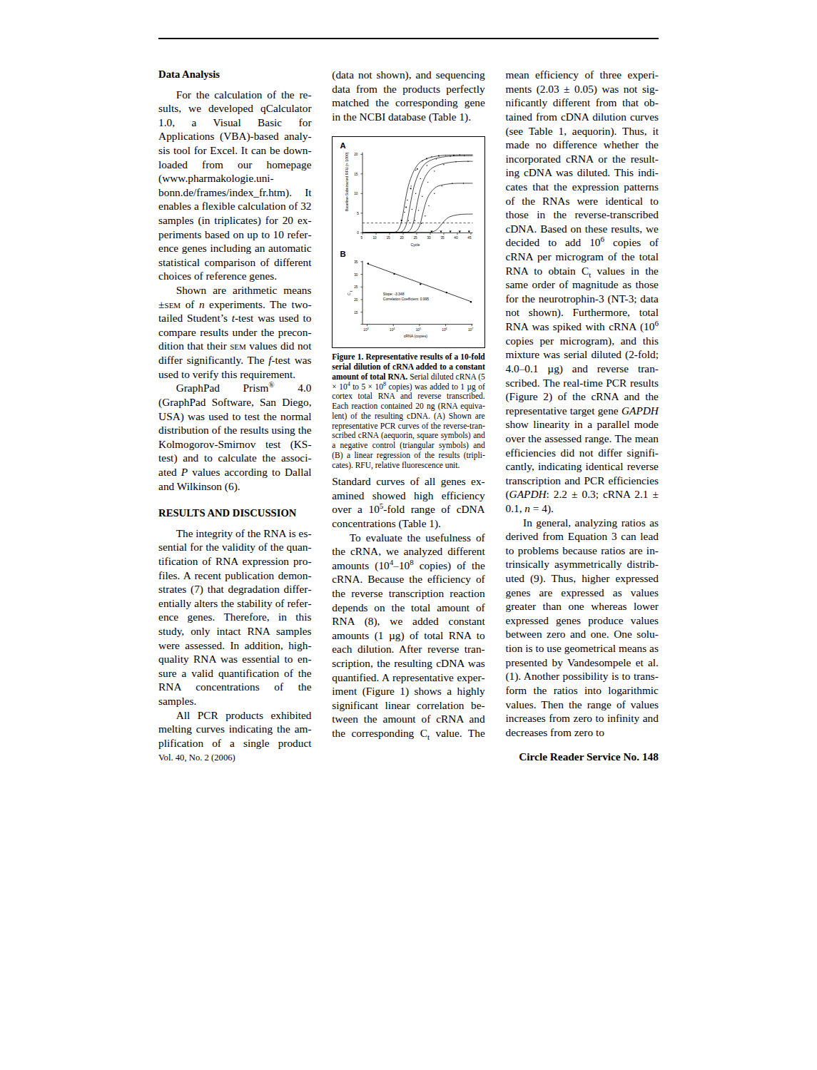Data Analysis
For the calculation of the results, we developed qCalculator 1.0, a Visual Basic for Applications (VBA)-based analysis tool for Excel. It can be downloaded from our homepage (www.pharmakologie.uni-bonn.de/frames/index_fr.htm). It enables a flexible calculation of 32 samples (in triplicates) for 20 experiments based on up to 10 reference genes including an automatic statistical comparison of different choices of reference genes.
Shown are arithmetic means ±sem of n experiments. The two-tailed Student’s t-test was used to compare results under the precondition that their sem values did not differ significantly. The f-test was used to verify this requirement.
GraphPad Prism® 4.0 (GraphPad Software, San Diego, USA) was used to test the normal distribution of the results using the Kolmogorov-Smirnov test (KS-test) and to calculate the associated P values according to Dallal and Wilkinson (6).
RESULTS AND DISCUSSION
The integrity of the RNA is essential for the validity of the quantification of RNA expression profiles. A recent publication demonstrates (7) that degradation differentially alters the stability of reference genes. Therefore, in this study, only intact RNA samples were assessed. In addition, high-quality RNA was essential to ensure a valid quantification of the RNA concentrations of the samples.
All PCR products exhibited melting curves indicating the amplification of a single product (data not shown), and sequencing data from the products perfectly matched the corresponding gene in the NCBI database (Table 1).
A 20 15 10 5 0 Baseline-Substracted RFU (× 1000) 5 10 15 20 25 30 35 40 45 Cycle B 35 30 25 20 15 C t 103 104 105 106 107 cRNA (copies) Slope: -3.348 Correlation Coefficient: 0.995
Figure 1. Representative results of a 10-fold serial dilution of cRNA added to a constant amount of total RNA. Serial diluted cRNA (5 × 104 to 5 × 108 copies) was added to 1 µg of cortex total RNA and reverse transcribed. Each reaction contained 20 ng (RNA equivalent) of the resulting cDNA. (A) Shown are representative PCR curves of the reverse-transcribed cRNA (aequorin, square symbols) and a negative control (triangular symbols) and (B) a linear regression of the results (triplicates). RFU, relative fluorescence unit.
Standard curves of all genes examined showed high efficiency over a 105-fold range of cDNA concentrations (Table 1).
To evaluate the usefulness of the cRNA, we analyzed different amounts (104–108 copies) of the cRNA. Because the efficiency of the reverse transcription reaction depends on the total amount of RNA (8), we added constant amounts (1 µg) of total RNA to each dilution. After reverse transcription, the resulting cDNA was quantified. A representative experiment (Figure 1) shows a highly significant linear correlation between the amount of cRNA and the corresponding Ct value. The mean efficiency of three experiments (2.03 ± 0.05) was not significantly different from that obtained from cDNA dilution curves (see Table 1, aequorin). Thus, it made no difference whether the incorporated cRNA or the resulting cDNA was diluted. This indicates that the expression patterns of the RNAs were identical to those in the reverse-transcribed cDNA. Based on these results, we decided to add 106 copies of cRNA per microgram of the total RNA to obtain Ct values in the same order of magnitude as those for the neurotrophin-3 (NT-3; data not shown). Furthermore, total RNA was spiked with cRNA (106 copies per microgram), and this mixture was serial diluted (2-fold; 4.0–0.1 µg) and reverse transcribed. The real-time PCR results (Figure 2) of the cRNA and the representative target gene GAPDH show linearity in a parallel mode over the assessed range. The mean efficiencies did not differ significantly, indicating identical reverse transcription and PCR efficiencies (GAPDH: 2.2 ± 0.3; cRNA 2.1 ± 0.1, n = 4).
In general, analyzing ratios as derived from Equation 3 can lead to problems because ratios are intrinsically asymmetrically distributed (9). Thus, higher expressed genes are expressed as values greater than one whereas lower expressed genes produce values between zero and one. One solution is to use geometrical means as presented by Vandesompele et al. (1). Another possibility is to transform the ratios into logarithmic values. Then the range of values increases from zero to infinity and decreases from zero to
Vol. 40, No. 2 (2006)
Circle Reader Service No. 148